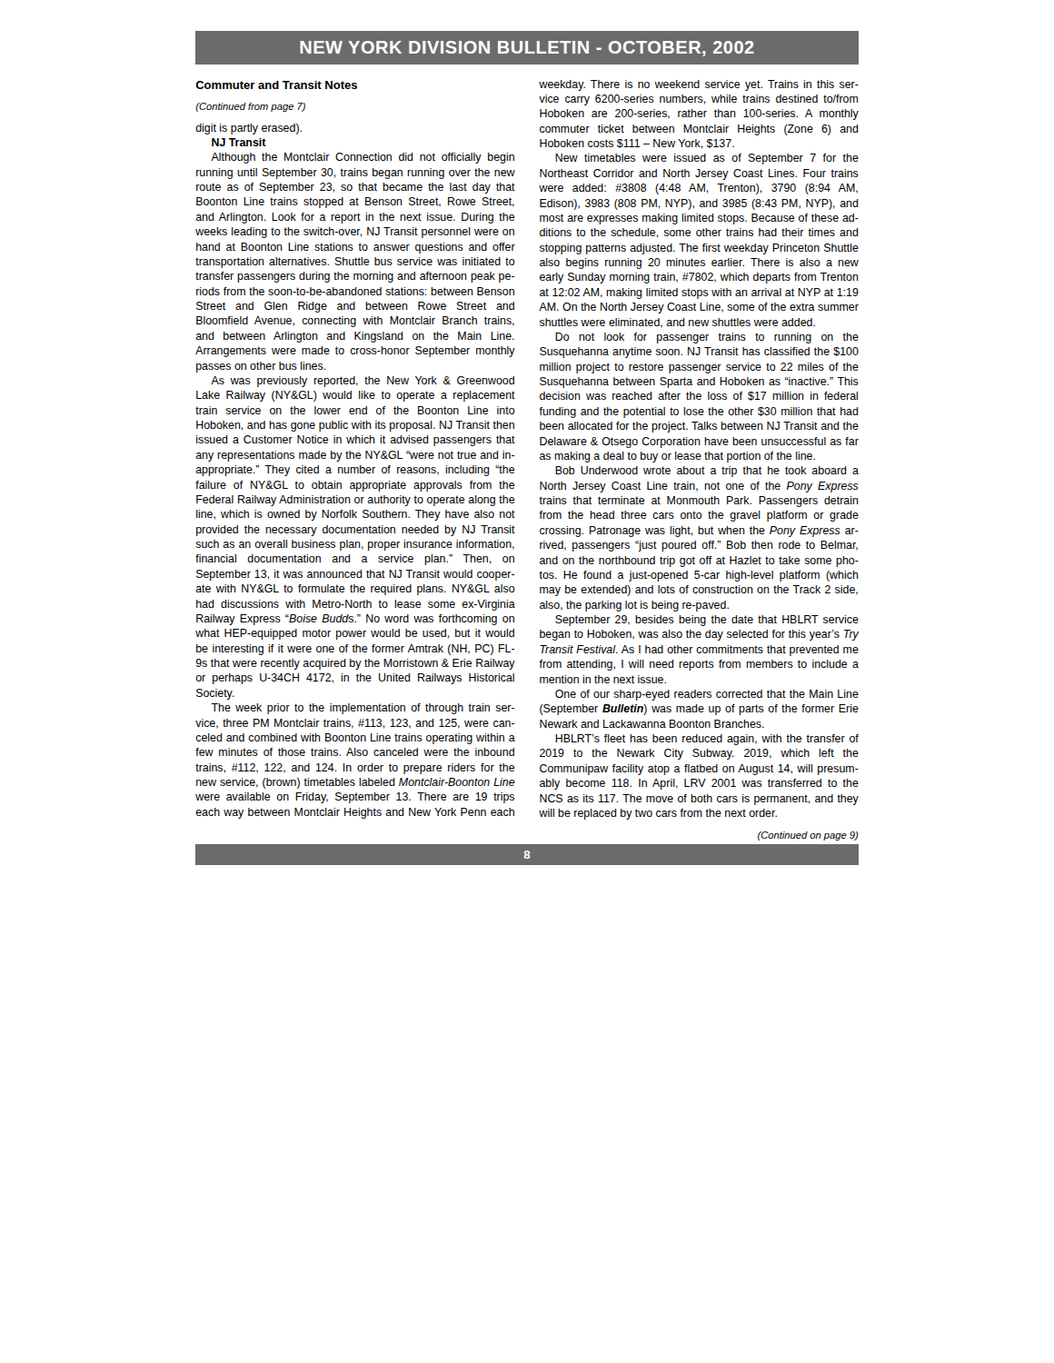NEW YORK DIVISION BULLETIN - OCTOBER, 2002
Commuter and Transit Notes
(Continued from page 7)
digit is partly erased).
NJ Transit
Although the Montclair Connection did not officially begin running until September 30, trains began running over the new route as of September 23, so that became the last day that Boonton Line trains stopped at Benson Street, Rowe Street, and Arlington. Look for a report in the next issue. During the weeks leading to the switch-over, NJ Transit personnel were on hand at Boonton Line stations to answer questions and offer transportation alternatives. Shuttle bus service was initiated to transfer passengers during the morning and afternoon peak periods from the soon-to-be-abandoned stations: between Benson Street and Glen Ridge and between Rowe Street and Bloomfield Avenue, connecting with Montclair Branch trains, and between Arlington and Kingsland on the Main Line. Arrangements were made to cross-honor September monthly passes on other bus lines.
As was previously reported, the New York & Greenwood Lake Railway (NY&GL) would like to operate a replacement train service on the lower end of the Boonton Line into Hoboken, and has gone public with its proposal. NJ Transit then issued a Customer Notice in which it advised passengers that any representations made by the NY&GL “were not true and inappropriate.” They cited a number of reasons, including “the failure of NY&GL to obtain appropriate approvals from the Federal Railway Administration or authority to operate along the line, which is owned by Norfolk Southern. They have also not provided the necessary documentation needed by NJ Transit such as an overall business plan, proper insurance information, financial documentation and a service plan.” Then, on September 13, it was announced that NJ Transit would cooperate with NY&GL to formulate the required plans. NY&GL also had discussions with Metro-North to lease some ex-Virginia Railway Express “Boise Budds.” No word was forthcoming on what HEP-equipped motor power would be used, but it would be interesting if it were one of the former Amtrak (NH, PC) FL-9s that were recently acquired by the Morristown & Erie Railway or perhaps U-34CH 4172, in the United Railways Historical Society.
The week prior to the implementation of through train service, three PM Montclair trains, #113, 123, and 125, were canceled and combined with Boonton Line trains operating within a few minutes of those trains. Also canceled were the inbound trains, #112, 122, and 124. In order to prepare riders for the new service, (brown) timetables labeled Montclair-Boonton Line were available on Friday, September 13. There are 19 trips each way between Montclair Heights and New York Penn each weekday. There is no weekend service yet. Trains in this service carry 6200-series numbers, while trains destined to/from Hoboken are 200-series, rather than 100-series. A monthly commuter ticket between Montclair Heights (Zone 6) and Hoboken costs $111 – New York, $137.
New timetables were issued as of September 7 for the Northeast Corridor and North Jersey Coast Lines. Four trains were added: #3808 (4:48 AM, Trenton), 3790 (8:94 AM, Edison), 3983 (808 PM, NYP), and 3985 (8:43 PM, NYP), and most are expresses making limited stops. Because of these additions to the schedule, some other trains had their times and stopping patterns adjusted. The first weekday Princeton Shuttle also begins running 20 minutes earlier. There is also a new early Sunday morning train, #7802, which departs from Trenton at 12:02 AM, making limited stops with an arrival at NYP at 1:19 AM. On the North Jersey Coast Line, some of the extra summer shuttles were eliminated, and new shuttles were added.
Do not look for passenger trains to running on the Susquehanna anytime soon. NJ Transit has classified the $100 million project to restore passenger service to 22 miles of the Susquehanna between Sparta and Hoboken as “inactive.” This decision was reached after the loss of $17 million in federal funding and the potential to lose the other $30 million that had been allocated for the project. Talks between NJ Transit and the Delaware & Otsego Corporation have been unsuccessful as far as making a deal to buy or lease that portion of the line.
Bob Underwood wrote about a trip that he took aboard a North Jersey Coast Line train, not one of the Pony Express trains that terminate at Monmouth Park. Passengers detrain from the head three cars onto the gravel platform or grade crossing. Patronage was light, but when the Pony Express arrived, passengers “just poured off.” Bob then rode to Belmar, and on the northbound trip got off at Hazlet to take some photos. He found a just-opened 5-car high-level platform (which may be extended) and lots of construction on the Track 2 side, also, the parking lot is being re-paved.
September 29, besides being the date that HBLRT service began to Hoboken, was also the day selected for this year’s Try Transit Festival. As I had other commitments that prevented me from attending, I will need reports from members to include a mention in the next issue.
One of our sharp-eyed readers corrected that the Main Line (September Bulletin) was made up of parts of the former Erie Newark and Lackawanna Boonton Branches.
HBLRT’s fleet has been reduced again, with the transfer of 2019 to the Newark City Subway. 2019, which left the Communipaw facility atop a flatbed on August 14, will presumably become 118. In April, LRV 2001 was transferred to the NCS as its 117. The move of both cars is permanent, and they will be replaced by two cars from the next order.
(Continued on page 9)
8